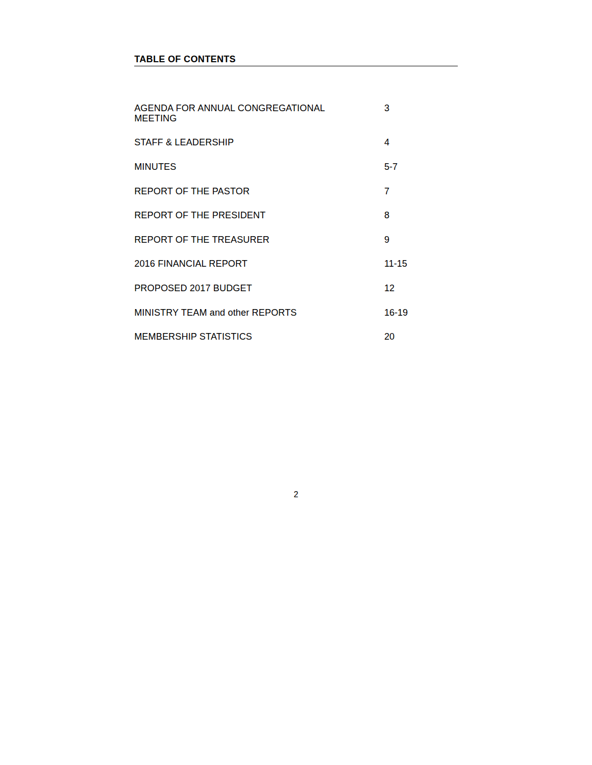TABLE OF CONTENTS
| AGENDA FOR ANNUAL CONGREGATIONAL MEETING | 3 |
| STAFF & LEADERSHIP | 4 |
| MINUTES | 5-7 |
| REPORT OF THE PASTOR | 7 |
| REPORT OF THE PRESIDENT | 8 |
| REPORT OF THE TREASURER | 9 |
| 2016 FINANCIAL REPORT | 11-15 |
| PROPOSED 2017 BUDGET | 12 |
| MINISTRY TEAM and other REPORTS | 16-19 |
| MEMBERSHIP STATISTICS | 20 |
2